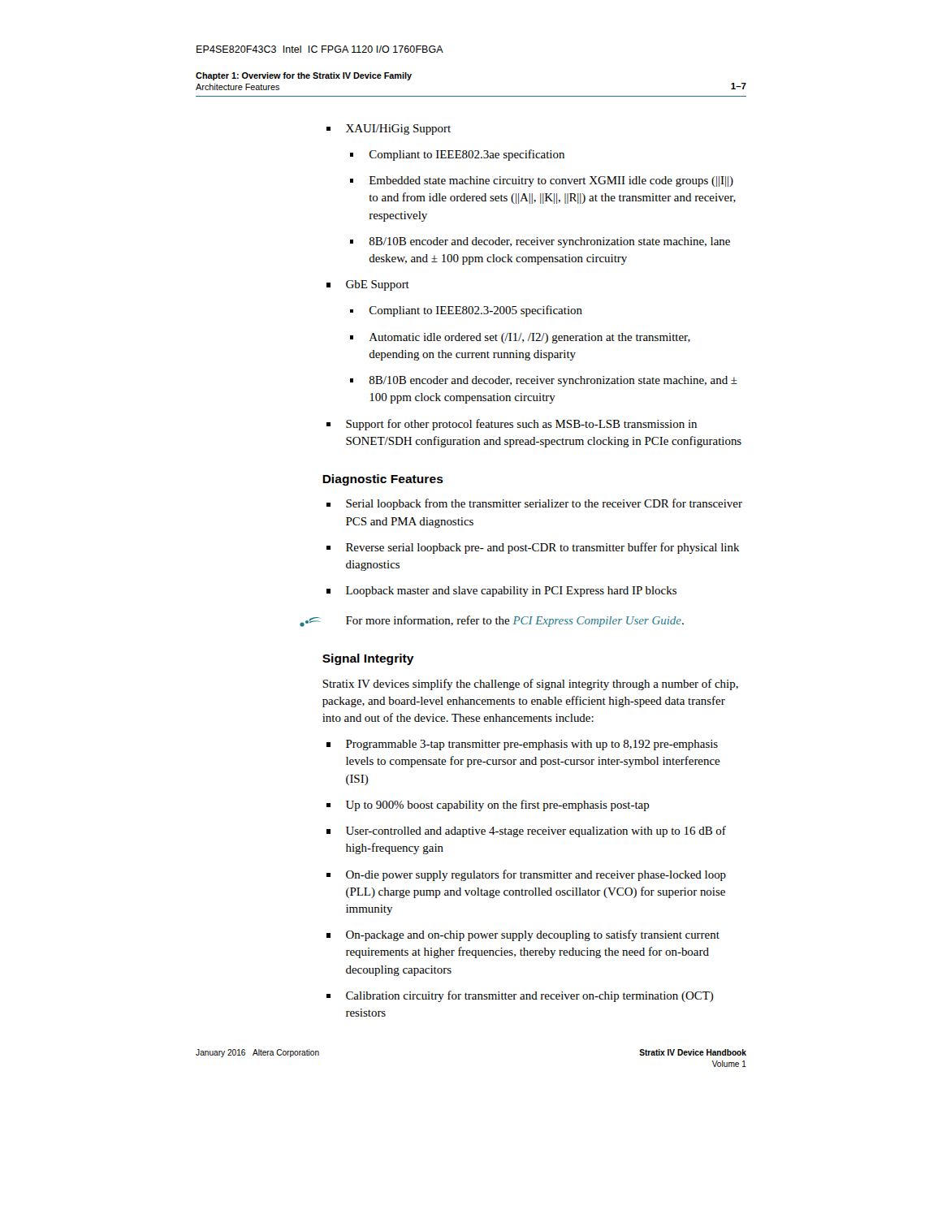EP4SE820F43C3 Intel IC FPGA 1120 I/O 1760FBGA
Chapter 1: Overview for the Stratix IV Device Family
Architecture Features
1–7
XAUI/HiGig Support
Compliant to IEEE802.3ae specification
Embedded state machine circuitry to convert XGMII idle code groups (||I||) to and from idle ordered sets (||A||, ||K||, ||R||) at the transmitter and receiver, respectively
8B/10B encoder and decoder, receiver synchronization state machine, lane deskew, and ± 100 ppm clock compensation circuitry
GbE Support
Compliant to IEEE802.3-2005 specification
Automatic idle ordered set (/I1/, /I2/) generation at the transmitter, depending on the current running disparity
8B/10B encoder and decoder, receiver synchronization state machine, and ± 100 ppm clock compensation circuitry
Support for other protocol features such as MSB-to-LSB transmission in SONET/SDH configuration and spread-spectrum clocking in PCIe configurations
Diagnostic Features
Serial loopback from the transmitter serializer to the receiver CDR for transceiver PCS and PMA diagnostics
Reverse serial loopback pre- and post-CDR to transmitter buffer for physical link diagnostics
Loopback master and slave capability in PCI Express hard IP blocks
For more information, refer to the PCI Express Compiler User Guide.
Signal Integrity
Stratix IV devices simplify the challenge of signal integrity through a number of chip, package, and board-level enhancements to enable efficient high-speed data transfer into and out of the device. These enhancements include:
Programmable 3-tap transmitter pre-emphasis with up to 8,192 pre-emphasis levels to compensate for pre-cursor and post-cursor inter-symbol interference (ISI)
Up to 900% boost capability on the first pre-emphasis post-tap
User-controlled and adaptive 4-stage receiver equalization with up to 16 dB of high-frequency gain
On-die power supply regulators for transmitter and receiver phase-locked loop (PLL) charge pump and voltage controlled oscillator (VCO) for superior noise immunity
On-package and on-chip power supply decoupling to satisfy transient current requirements at higher frequencies, thereby reducing the need for on-board decoupling capacitors
Calibration circuitry for transmitter and receiver on-chip termination (OCT) resistors
January 2016 Altera Corporation
Stratix IV Device Handbook
Volume 1